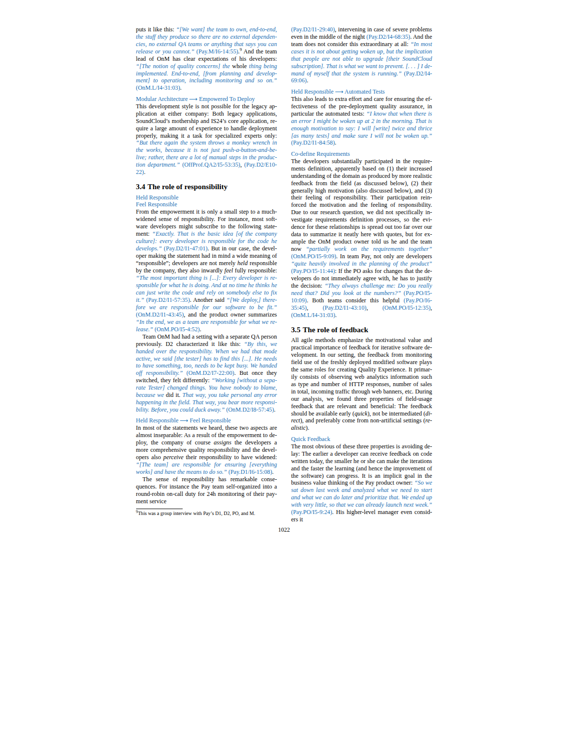puts it like this: “[We want] the team to own, end-to-end, the stuff they produce so there are no external dependencies, no external QA teams or anything that says you can release or you cannot.” (Pay.M/I6-14:55).9 And the team lead of OnM has clear expectations of his developers: “[The notion of quality concerns] the whole thing being implemented. End-to-end, [from planning and development] to operation, including monitoring and so on.” (OnM.L/I4-31:03).
Modular Architecture ⟶ Empowered To Deploy
This development style is not possible for the legacy application at either company: Both legacy applications, SoundCloud’s mothership and IS24’s core application, require a large amount of experience to handle deployment properly, making it a task for specialized experts only: “But there again the system throws a monkey wrench in the works, because it is not just push-a-button-and-be-live; rather, there are a lot of manual steps in the production department.” (OffProf.QA2/I5-53:35), (Pay.D2/E10-22).
3.4 The role of responsibility
Held Responsible
Feel Responsible
From the empowerment it is only a small step to a much-widened sense of responsibility. For instance, most software developers might subscribe to the following statement: “Exactly. That is the basic idea [of the company culture]: every developer is responsible for the code he develops.” (Pay.D2/I1-47:01). But in our case, the developer making the statement had in mind a wide meaning of “responsible”; developers are not merely held responsible by the company, they also inwardly feel fully responsible: “The most important thing is [...]: Every developer is responsible for what he is doing. And at no time he thinks he can just write the code and rely on somebody else to fix it.” (Pay.D2/I1-57:35). Another said “[We deploy,] therefore we are responsible for our software to be fit.” (OnM.D2/I1-43:45), and the product owner summarizes “In the end, we as a team are responsible for what we release.” (OnM.PO/I5-4:52).
Team OnM had had a setting with a separate QA person previously. D2 characterized it like this: “By this, we handed over the responsibility. When we had that mode active, we said [the tester] has to find this [...]. He needs to have something, too, needs to be kept busy. We handed off responsibility.” (OnM.D2/I7-22:00). But once they switched, they felt differently: “Working [without a separate Tester] changed things. You have nobody to blame, because we did it. That way, you take personal any error happening in the field. That way, you bear more responsibility. Before, you could duck away.” (OnM.D2/I8-57:45).
Held Responsible ⟶ Feel Responsible
In most of the statements we heard, these two aspects are almost inseparable: As a result of the empowerment to deploy, the company of course assigns the developers a more comprehensive quality responsibility and the developers also perceive their responsibility to have widened: “[The team] are responsible for ensuring [everything works] and have the means to do so.” (Pay.D1/I6-15:08).
The sense of responsibility has remarkable consequences. For instance the Pay team self-organized into a round-robin on-call duty for 24h monitoring of their payment service
9This was a group interview with Pay’s D1, D2, PO, and M.
(Pay.D2/I1-29:40), intervening in case of severe problems even in the middle of the night (Pay.D2/I4-68:35). And the team does not consider this extraordinary at all: “In most cases it is not about getting woken up, but the implication that people are not able to upgrade [their SoundCloud subscription]. That is what we want to prevent. [. . . ] I demand of myself that the system is running.” (Pay.D2/I4-69:06).
Held Responsible ⟶ Automated Tests
This also leads to extra effort and care for ensuring the effectiveness of the pre-deployment quality assurance, in particular the automated tests: “I know that when there is an error I might be woken up at 2 in the morning. That is enough motivation to say: I will [write] twice and thrice [as many tests] and make sure I will not be woken up.” (Pay.D2/I1-84:58).
Co-define Requirements
The developers substantially participated in the requirements definition, apparently based on (1) their increased understanding of the domain as produced by more realistic feedback from the field (as discussed below), (2) their generally high motivation (also discussed below), and (3) their feeling of responsibility. Their participation reinforced the motivation and the feeling of responsibility. Due to our research question, we did not specifically investigate requirements definition processes, so the evidence for these relationships is spread out too far over our data to summarize it neatly here with quotes, but for example the OnM product owner told us he and the team now “partially work on the requirements together” (OnM.PO/I5-9:09). In team Pay, not only are developers “quite heavily involved in the planning of the product” (Pay.PO/I5-11:44): If the PO asks for changes that the developers do not immediately agree with, he has to justify the decision: “They always challenge me: Do you really need that? Did you look at the numbers?” (Pay.PO/I5-10:09). Both teams consider this helpful (Pay.PO/I6-35:45), (Pay.D2/I1-43:10), (OnM.PO/I5-12:35), (OnM.L/I4-31:03).
3.5 The role of feedback
All agile methods emphasize the motivational value and practical importance of feedback for iterative software development. In our setting, the feedback from monitoring field use of the freshly deployed modified software plays the same roles for creating Quality Experience. It primarily consists of observing web analytics information such as type and number of HTTP responses, number of sales in total, incoming traffic through web banners, etc. During our analysis, we found three properties of field-usage feedback that are relevant and beneficial: The feedback should be available early (quick), not be intermediated (direct), and preferably come from non-artificial settings (realistic).
Quick Feedback
The most obvious of these three properties is avoiding delay: The earlier a developer can receive feedback on code written today, the smaller he or she can make the iterations and the faster the learning (and hence the improvement of the software) can progress. It is an implicit goal in the business value thinking of the Pay product owner: “So we sat down last week and analyzed what we need to start and what we can do later and prioritize that. We ended up with very little, so that we can already launch next week.” (Pay.PO/I5-9:24). His higher-level manager even considers it
1022